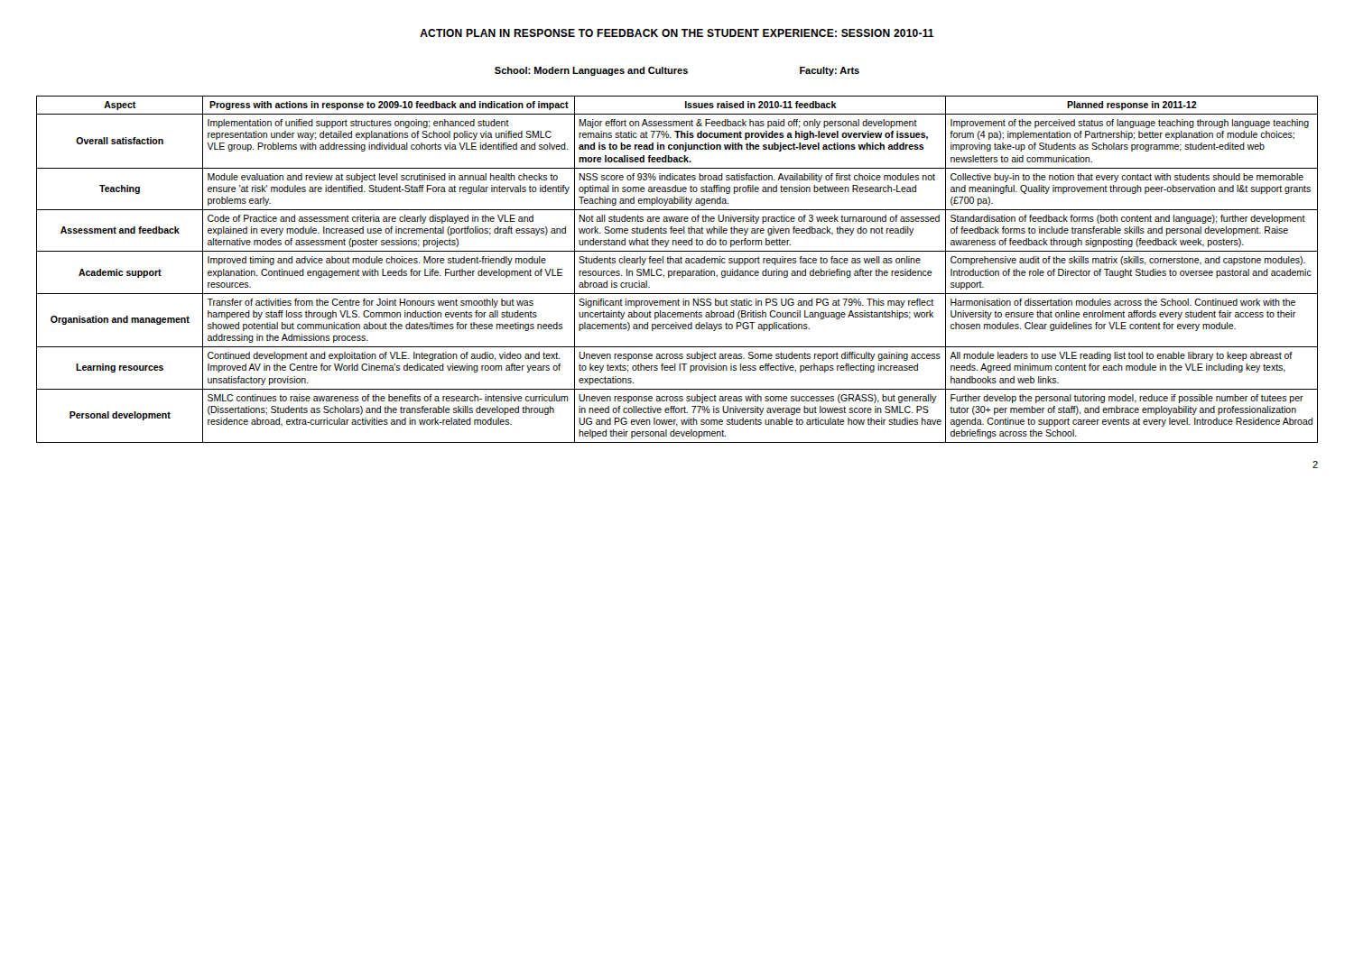Action Plan in Response to Feedback on the Student Experience: Session 2010-11
School: Modern Languages and Cultures Faculty: Arts
| Aspect | Progress with actions in response to 2009-10 feedback and indication of impact | Issues raised in 2010-11 feedback | Planned response in 2011-12 |
| --- | --- | --- | --- |
| Overall satisfaction | Implementation of unified support structures ongoing; enhanced student representation under way; detailed explanations of School policy via unified SMLC VLE group. Problems with addressing individual cohorts via VLE identified and solved. | Major effort on Assessment & Feedback has paid off; only personal development remains static at 77%. This document provides a high-level overview of issues, and is to be read in conjunction with the subject-level actions which address more localised feedback. | Improvement of the perceived status of language teaching through language teaching forum (4 pa); implementation of Partnership; better explanation of module choices; improving take-up of Students as Scholars programme; student-edited web newsletters to aid communication. |
| Teaching | Module evaluation and review at subject level scrutinised in annual health checks to ensure 'at risk' modules are identified. Student-Staff Fora at regular intervals to identify problems early. | NSS score of 93% indicates broad satisfaction. Availability of first choice modules not optimal in some areasdue to staffing profile and tension between Research-Lead Teaching and employability agenda. | Collective buy-in to the notion that every contact with students should be memorable and meaningful. Quality improvement through peer-observation and l&t support grants (£700 pa). |
| Assessment and feedback | Code of Practice and assessment criteria are clearly displayed in the VLE and explained in every module. Increased use of incremental (portfolios; draft essays) and alternative modes of assessment (poster sessions; projects) | Not all students are aware of the University practice of 3 week turnaround of assessed work. Some students feel that while they are given feedback, they do not readily understand what they need to do to perform better. | Standardisation of feedback forms (both content and language); further development of feedback forms to include transferable skills and personal development. Raise awareness of feedback through signposting (feedback week, posters). |
| Academic support | Improved timing and advice about module choices. More student-friendly module explanation. Continued engagement with Leeds for Life. Further development of VLE resources. | Students clearly feel that academic support requires face to face as well as online resources. In SMLC, preparation, guidance during and debriefing after the residence abroad is crucial. | Comprehensive audit of the skills matrix (skills, cornerstone, and capstone modules). Introduction of the role of Director of Taught Studies to oversee pastoral and academic support. |
| Organisation and management | Transfer of activities from the Centre for Joint Honours went smoothly but was hampered by staff loss through VLS. Common induction events for all students showed potential but communication about the dates/times for these meetings needs addressing in the Admissions process. | Significant improvement in NSS but static in PS UG and PG at 79%. This may reflect uncertainty about placements abroad (British Council Language Assistantships; work placements) and perceived delays to PGT applications. | Harmonisation of dissertation modules across the School. Continued work with the University to ensure that online enrolment affords every student fair access to their chosen modules. Clear guidelines for VLE content for every module. |
| Learning resources | Continued development and exploitation of VLE. Integration of audio, video and text. Improved AV in the Centre for World Cinema's dedicated viewing room after years of unsatisfactory provision. | Uneven response across subject areas. Some students report difficulty gaining access to key texts; others feel IT provision is less effective, perhaps reflecting increased expectations. | All module leaders to use VLE reading list tool to enable library to keep abreast of needs. Agreed minimum content for each module in the VLE including key texts, handbooks and web links. |
| Personal development | SMLC continues to raise awareness of the benefits of a research- intensive curriculum (Dissertations; Students as Scholars) and the transferable skills developed through residence abroad, extra-curricular activities and in work-related modules. | Uneven response across subject areas with some successes (GRASS), but generally in need of collective effort. 77% is University average but lowest score in SMLC. PS UG and PG even lower, with some students unable to articulate how their studies have helped their personal development. | Further develop the personal tutoring model, reduce if possible number of tutees per tutor (30+ per member of staff), and embrace employability and professionalization agenda. Continue to support career events at every level. Introduce Residence Abroad debriefings across the School. |
2